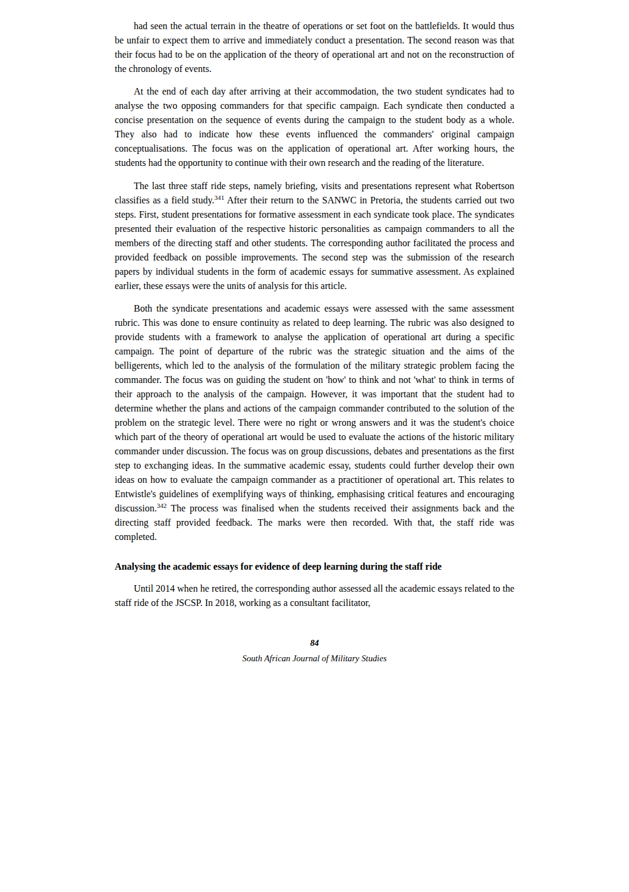had seen the actual terrain in the theatre of operations or set foot on the battlefields. It would thus be unfair to expect them to arrive and immediately conduct a presentation. The second reason was that their focus had to be on the application of the theory of operational art and not on the reconstruction of the chronology of events.
At the end of each day after arriving at their accommodation, the two student syndicates had to analyse the two opposing commanders for that specific campaign. Each syndicate then conducted a concise presentation on the sequence of events during the campaign to the student body as a whole. They also had to indicate how these events influenced the commanders' original campaign conceptualisations. The focus was on the application of operational art. After working hours, the students had the opportunity to continue with their own research and the reading of the literature.
The last three staff ride steps, namely briefing, visits and presentations represent what Robertson classifies as a field study.341 After their return to the SANWC in Pretoria, the students carried out two steps. First, student presentations for formative assessment in each syndicate took place. The syndicates presented their evaluation of the respective historic personalities as campaign commanders to all the members of the directing staff and other students. The corresponding author facilitated the process and provided feedback on possible improvements. The second step was the submission of the research papers by individual students in the form of academic essays for summative assessment. As explained earlier, these essays were the units of analysis for this article.
Both the syndicate presentations and academic essays were assessed with the same assessment rubric. This was done to ensure continuity as related to deep learning. The rubric was also designed to provide students with a framework to analyse the application of operational art during a specific campaign. The point of departure of the rubric was the strategic situation and the aims of the belligerents, which led to the analysis of the formulation of the military strategic problem facing the commander. The focus was on guiding the student on 'how' to think and not 'what' to think in terms of their approach to the analysis of the campaign. However, it was important that the student had to determine whether the plans and actions of the campaign commander contributed to the solution of the problem on the strategic level. There were no right or wrong answers and it was the student's choice which part of the theory of operational art would be used to evaluate the actions of the historic military commander under discussion. The focus was on group discussions, debates and presentations as the first step to exchanging ideas. In the summative academic essay, students could further develop their own ideas on how to evaluate the campaign commander as a practitioner of operational art. This relates to Entwistle's guidelines of exemplifying ways of thinking, emphasising critical features and encouraging discussion.342 The process was finalised when the students received their assignments back and the directing staff provided feedback. The marks were then recorded. With that, the staff ride was completed.
Analysing the academic essays for evidence of deep learning during the staff ride
Until 2014 when he retired, the corresponding author assessed all the academic essays related to the staff ride of the JSCSP. In 2018, working as a consultant facilitator,
84
South African Journal of Military Studies